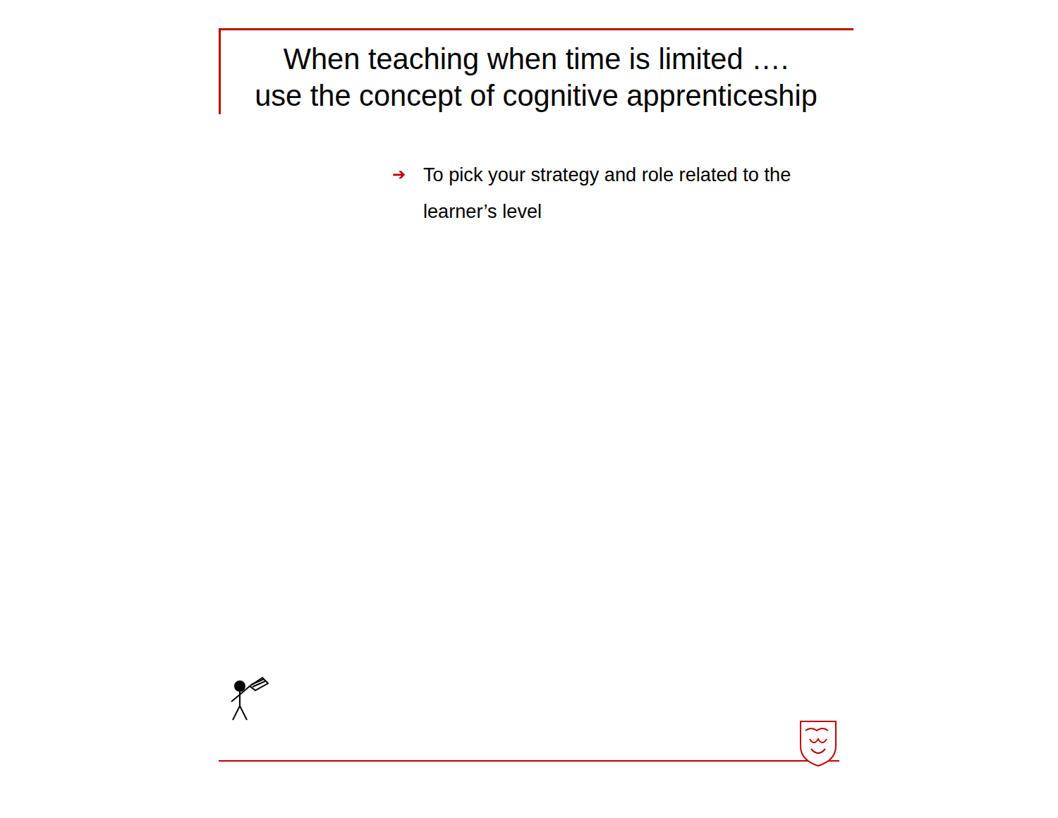When teaching when time is limited ….
use the concept of cognitive apprenticeship
To pick your strategy and role related to the learner’s level